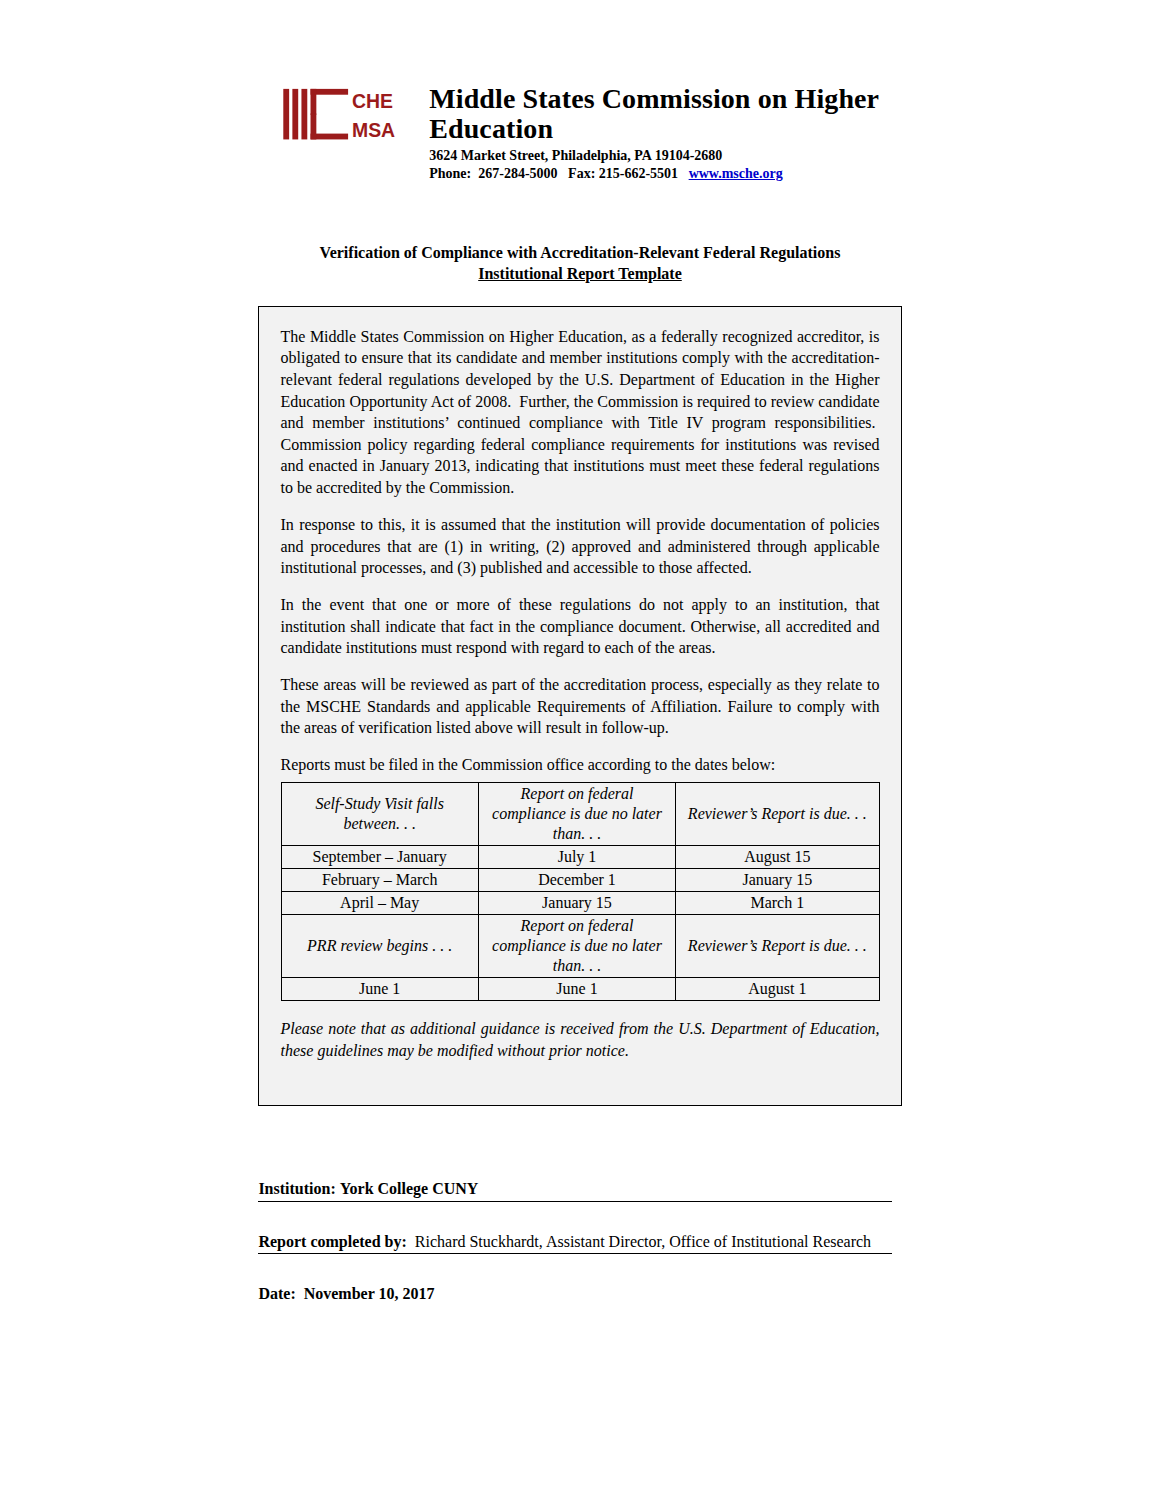CHE MSA
Middle States Commission on Higher Education
3624 Market Street, Philadelphia, PA 19104-2680
Phone: 267-284-5000 Fax: 215-662-5501 www.msche.org
Verification of Compliance with Accreditation-Relevant Federal Regulations
Institutional Report Template
The Middle States Commission on Higher Education, as a federally recognized accreditor, is obligated to ensure that its candidate and member institutions comply with the accreditation-relevant federal regulations developed by the U.S. Department of Education in the Higher Education Opportunity Act of 2008. Further, the Commission is required to review candidate and member institutions’ continued compliance with Title IV program responsibilities. Commission policy regarding federal compliance requirements for institutions was revised and enacted in January 2013, indicating that institutions must meet these federal regulations to be accredited by the Commission.
In response to this, it is assumed that the institution will provide documentation of policies and procedures that are (1) in writing, (2) approved and administered through applicable institutional processes, and (3) published and accessible to those affected.
In the event that one or more of these regulations do not apply to an institution, that institution shall indicate that fact in the compliance document. Otherwise, all accredited and candidate institutions must respond with regard to each of the areas.
These areas will be reviewed as part of the accreditation process, especially as they relate to the MSCHE Standards and applicable Requirements of Affiliation. Failure to comply with the areas of verification listed above will result in follow-up.
Reports must be filed in the Commission office according to the dates below:
| Self-Study Visit falls between. . . | Report on federal compliance is due no later than. . . | Reviewer’s Report is due. . . |
| September – January | July 1 | August 15 |
| February – March | December 1 | January 15 |
| April – May | January 15 | March 1 |
| PRR review begins . . . | Report on federal compliance is due no later than. . . | Reviewer’s Report is due. . . |
| June 1 | June 1 | August 1 |
Please note that as additional guidance is received from the U.S. Department of Education, these guidelines may be modified without prior notice.
Institution: York College CUNY
Report completed by: Richard Stuckhardt, Assistant Director, Office of Institutional Research
Date: November 10, 2017